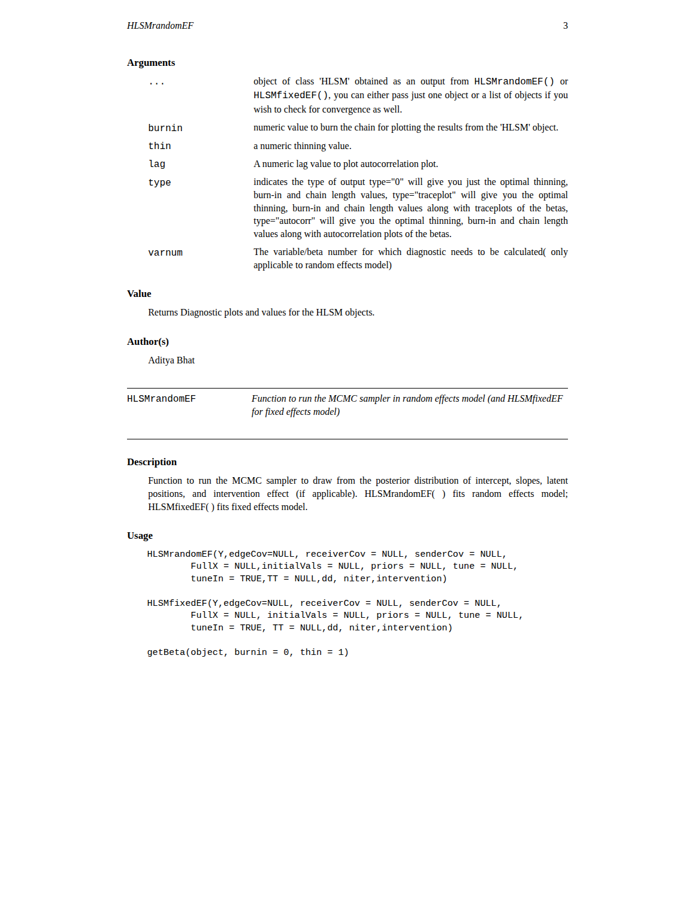HLSMrandomEF 3
Arguments
...
object of class 'HLSM' obtained as an output from HLSMrandomEF() or HLSMfixedEF(), you can either pass just one object or a list of objects if you wish to check for convergence as well.
burnin
numeric value to burn the chain for plotting the results from the 'HLSM' object.
thin
a numeric thinning value.
lag
A numeric lag value to plot autocorrelation plot.
type
indicates the type of output type="0" will give you just the optimal thinning, burn-in and chain length values, type="traceplot" will give you the optimal thinning, burn-in and chain length values along with traceplots of the betas, type="autocorr" will give you the optimal thinning, burn-in and chain length values along with autocorrelation plots of the betas.
varnum
The variable/beta number for which diagnostic needs to be calculated( only applicable to random effects model)
Value
Returns Diagnostic plots and values for the HLSM objects.
Author(s)
Aditya Bhat
HLSMrandomEF Function to run the MCMC sampler in random effects model (and HLSMfixedEF for fixed effects model)
Description
Function to run the MCMC sampler to draw from the posterior distribution of intercept, slopes, latent positions, and intervention effect (if applicable). HLSMrandomEF( ) fits random effects model; HLSMfixedEF( ) fits fixed effects model.
Usage
HLSMrandomEF(Y,edgeCov=NULL, receiverCov = NULL, senderCov = NULL,
        FullX = NULL,initialVals = NULL, priors = NULL, tune = NULL,
        tuneIn = TRUE,TT = NULL,dd, niter,intervention)

HLSMfixedEF(Y,edgeCov=NULL, receiverCov = NULL, senderCov = NULL,
        FullX = NULL, initialVals = NULL, priors = NULL, tune = NULL,
        tuneIn = TRUE, TT = NULL,dd, niter,intervention)

getBeta(object, burnin = 0, thin = 1)